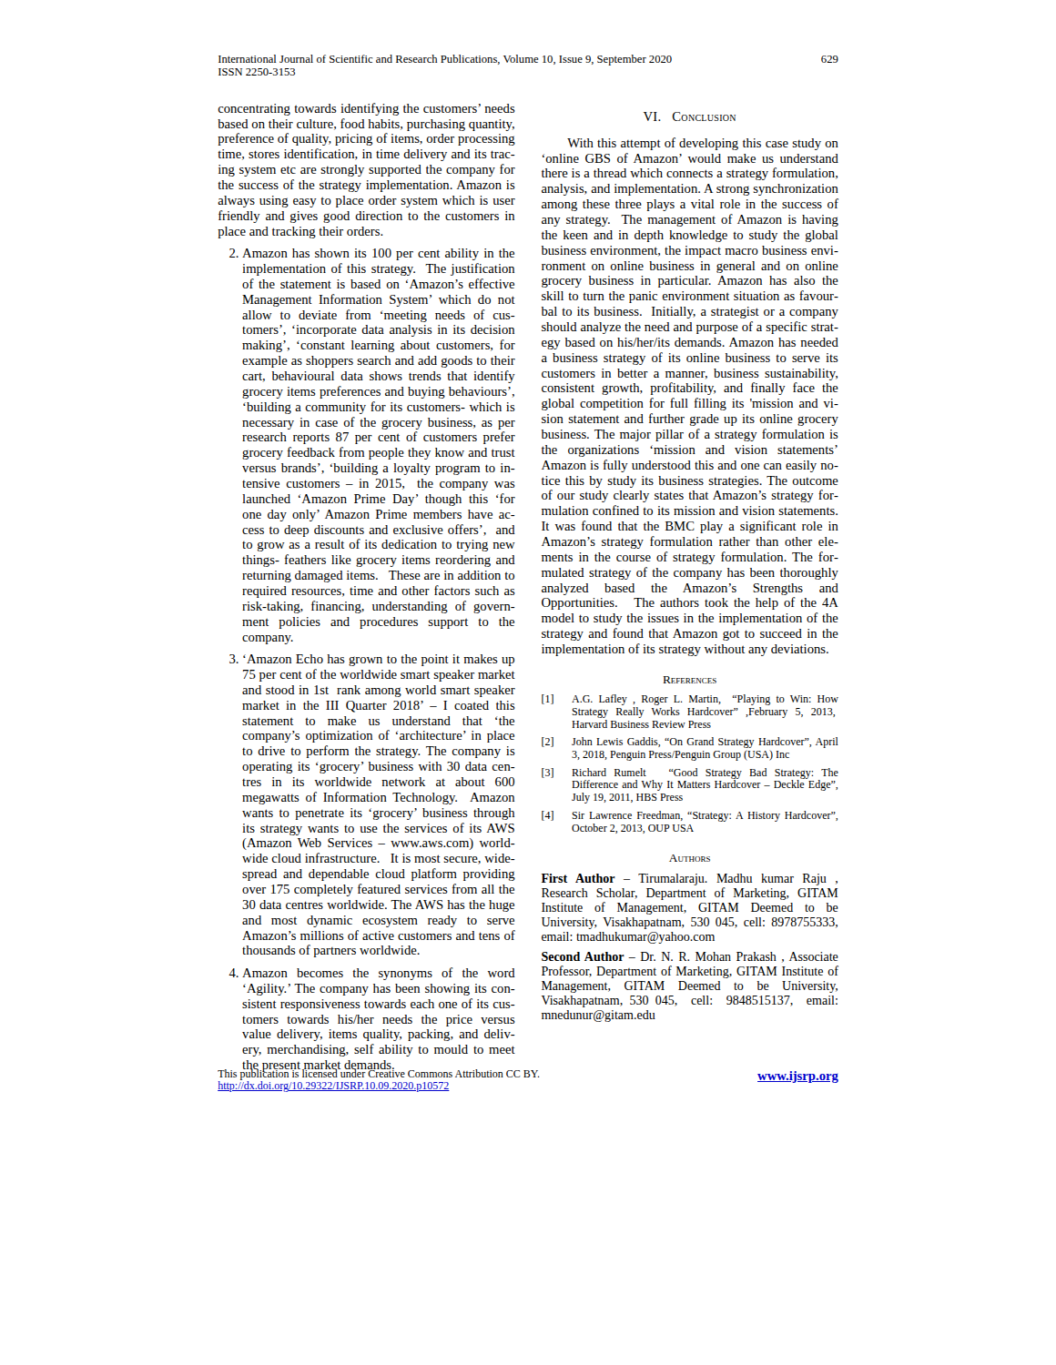International Journal of Scientific and Research Publications, Volume 10, Issue 9, September 2020
ISSN 2250-3153
629
concentrating towards identifying the customers’ needs based on their culture, food habits, purchasing quantity, preference of quality, pricing of items, order processing time, stores identification, in time delivery and its tracing system etc are strongly supported the company for the success of the strategy implementation. Amazon is always using easy to place order system which is user friendly and gives good direction to the customers in place and tracking their orders.
Amazon has shown its 100 per cent ability in the implementation of this strategy. The justification of the statement is based on ‘Amazon’s effective Management Information System’ which do not allow to deviate from ‘meeting needs of customers’, ‘incorporate data analysis in its decision making’, ‘constant learning about customers, for example as shoppers search and add goods to their cart, behavioural data shows trends that identify grocery items preferences and buying behaviours’, ‘building a community for its customers- which is necessary in case of the grocery business, as per research reports 87 per cent of customers prefer grocery feedback from people they know and trust versus brands’, ‘building a loyalty program to intensive customers – in 2015, the company was launched ‘Amazon Prime Day’ though this ‘for one day only’ Amazon Prime members have access to deep discounts and exclusive offers’, and to grow as a result of its dedication to trying new things- feathers like grocery items reordering and returning damaged items. These are in addition to required resources, time and other factors such as risk-taking, financing, understanding of government policies and procedures support to the company.
‘Amazon Echo has grown to the point it makes up 75 per cent of the worldwide smart speaker market and stood in 1st rank among world smart speaker market in the III Quarter 2018’ – I coated this statement to make us understand that ‘the company’s optimization of ‘architecture’ in place to drive to perform the strategy. The company is operating its ‘grocery’ business with 30 data centres in its worldwide network at about 600 megawatts of Information Technology. Amazon wants to penetrate its ‘grocery’ business through its strategy wants to use the services of its AWS (Amazon Web Services – www.aws.com) worldwide cloud infrastructure. It is most secure, widespread and dependable cloud platform providing over 175 completely featured services from all the 30 data centres worldwide. The AWS has the huge and most dynamic ecosystem ready to serve Amazon’s millions of active customers and tens of thousands of partners worldwide.
Amazon becomes the synonyms of the word ‘Agility.’ The company has been showing its consistent responsiveness towards each one of its customers towards his/her needs the price versus value delivery, items quality, packing, and delivery, merchandising, self ability to mould to meet the present market demands.
VI. Conclusion
With this attempt of developing this case study on ‘online GBS of Amazon’ would make us understand there is a thread which connects a strategy formulation, analysis, and implementation. A strong synchronization among these three plays a vital role in the success of any strategy. The management of Amazon is having the keen and in depth knowledge to study the global business environment, the impact macro business environment on online business in general and on online grocery business in particular. Amazon has also the skill to turn the panic environment situation as favourbal to its business. Initially, a strategist or a company should analyze the need and purpose of a specific strategy based on his/her/its demands. Amazon has needed a business strategy of its online business to serve its customers in better a manner, business sustainability, consistent growth, profitability, and finally face the global competition for full filling its 'mission and vision statement and further grade up its online grocery business. The major pillar of a strategy formulation is the organizations ‘mission and vision statements’ Amazon is fully understood this and one can easily notice this by study its business strategies. The outcome of our study clearly states that Amazon’s strategy formulation confined to its mission and vision statements. It was found that the BMC play a significant role in Amazon’s strategy formulation rather than other elements in the course of strategy formulation. The formulated strategy of the company has been thoroughly analyzed based the Amazon’s Strengths and Opportunities. The authors took the help of the 4A model to study the issues in the implementation of the strategy and found that Amazon got to succeed in the implementation of its strategy without any deviations.
References
A.G. Lafley , Roger L. Martin, “Playing to Win: How Strategy Really Works Hardcover” ,February 5, 2013, Harvard Business Review Press
John Lewis Gaddis, “On Grand Strategy Hardcover”, April 3, 2018, Penguin Press/Penguin Group (USA) Inc
Richard Rumelt “Good Strategy Bad Strategy: The Difference and Why It Matters Hardcover – Deckle Edge”, July 19, 2011, HBS Press
Sir Lawrence Freedman, “Strategy: A History Hardcover”, October 2, 2013, OUP USA
Authors
First Author – Tirumalaraju. Madhu kumar Raju , Research Scholar, Department of Marketing, GITAM Institute of Management, GITAM Deemed to be University, Visakhapatnam, 530 045, cell: 8978755333, email: tmadhukumar@yahoo.com
Second Author – Dr. N. R. Mohan Prakash , Associate Professor, Department of Marketing, GITAM Institute of Management, GITAM Deemed to be University, Visakhapatnam, 530 045, cell: 9848515137, email: mnedunur@gitam.edu
This publication is licensed under Creative Commons Attribution CC BY.
http://dx.doi.org/10.29322/IJSRP.10.09.2020.p10572
www.ijsrp.org